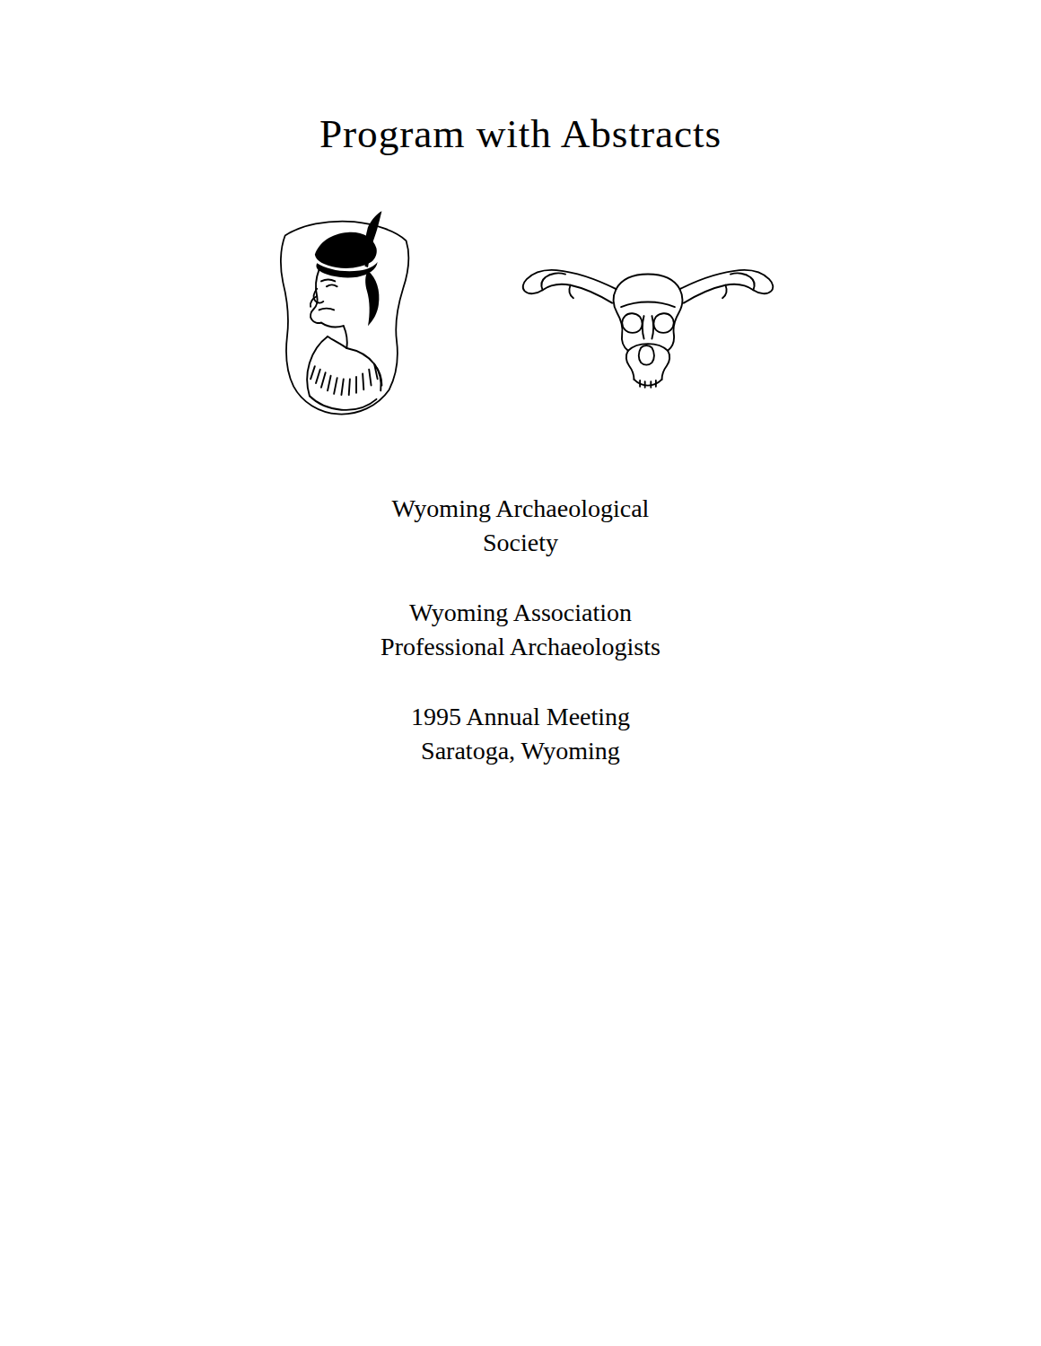Program with Abstracts
Wyoming Archaeological
Society
Wyoming Association
Professional Archaeologists
1995 Annual Meeting
Saratoga, Wyoming